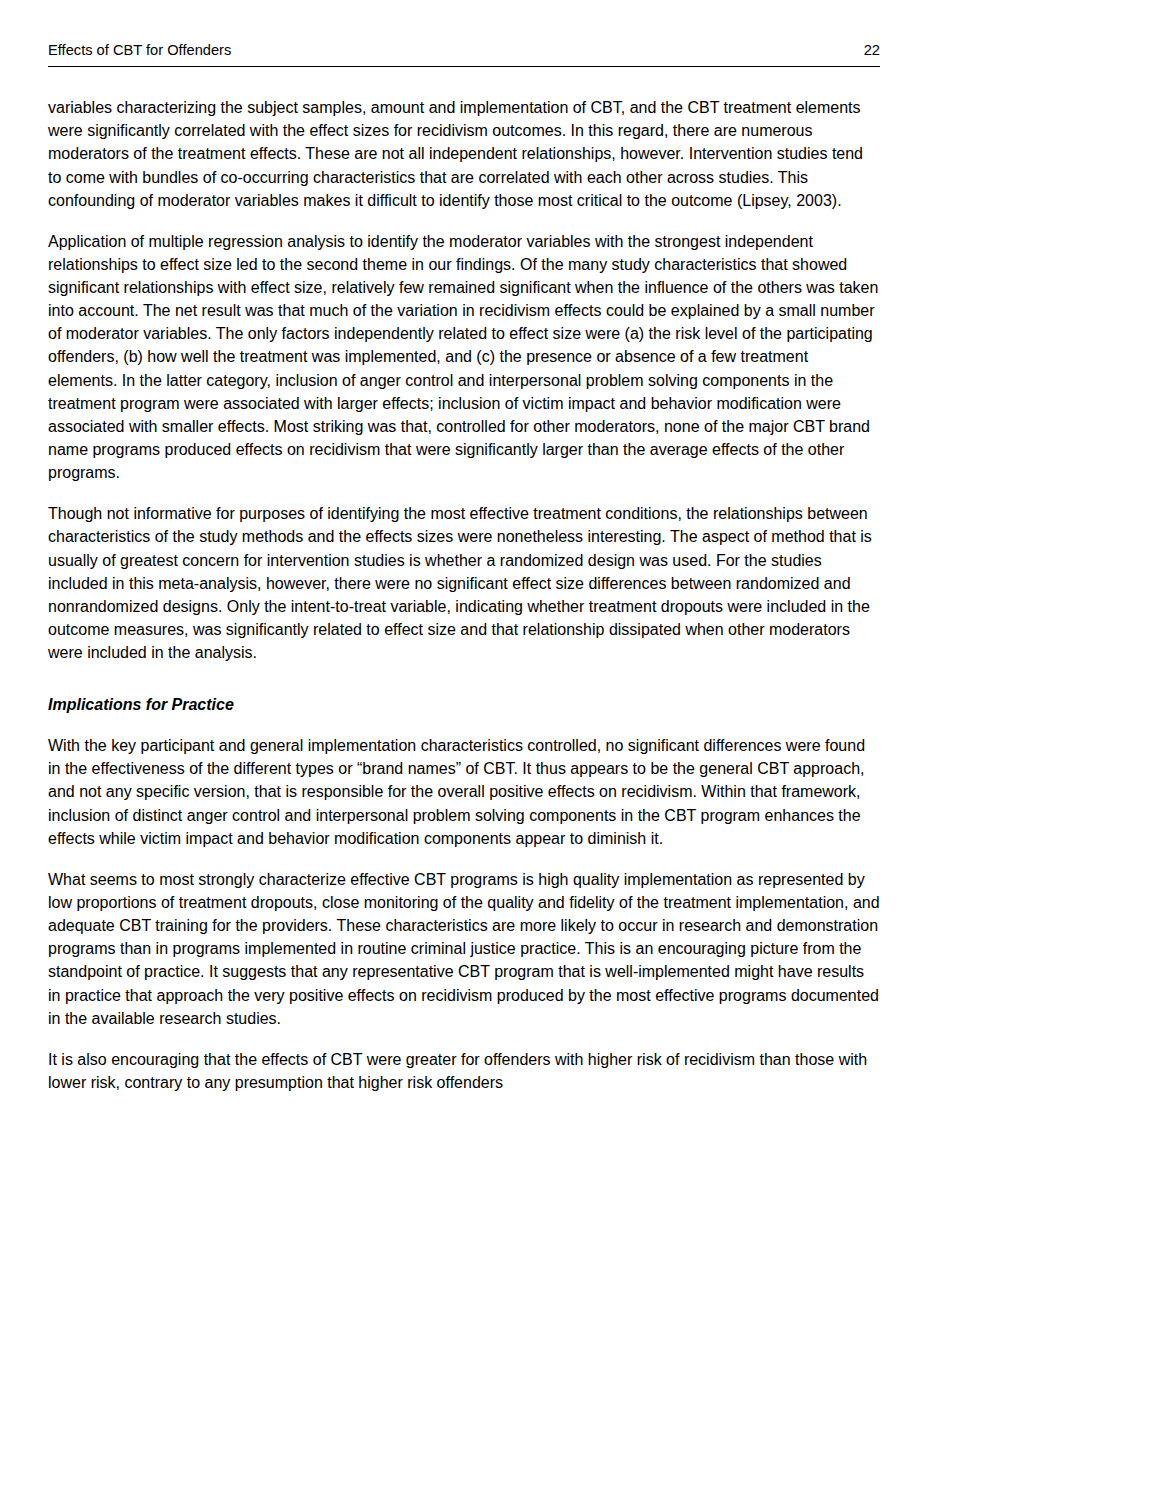Effects of CBT for Offenders 22
variables characterizing the subject samples, amount and implementation of CBT, and the CBT treatment elements were significantly correlated with the effect sizes for recidivism outcomes. In this regard, there are numerous moderators of the treatment effects. These are not all independent relationships, however. Intervention studies tend to come with bundles of co-occurring characteristics that are correlated with each other across studies. This confounding of moderator variables makes it difficult to identify those most critical to the outcome (Lipsey, 2003).
Application of multiple regression analysis to identify the moderator variables with the strongest independent relationships to effect size led to the second theme in our findings. Of the many study characteristics that showed significant relationships with effect size, relatively few remained significant when the influence of the others was taken into account. The net result was that much of the variation in recidivism effects could be explained by a small number of moderator variables. The only factors independently related to effect size were (a) the risk level of the participating offenders, (b) how well the treatment was implemented, and (c) the presence or absence of a few treatment elements. In the latter category, inclusion of anger control and interpersonal problem solving components in the treatment program were associated with larger effects; inclusion of victim impact and behavior modification were associated with smaller effects. Most striking was that, controlled for other moderators, none of the major CBT brand name programs produced effects on recidivism that were significantly larger than the average effects of the other programs.
Though not informative for purposes of identifying the most effective treatment conditions, the relationships between characteristics of the study methods and the effects sizes were nonetheless interesting. The aspect of method that is usually of greatest concern for intervention studies is whether a randomized design was used. For the studies included in this meta-analysis, however, there were no significant effect size differences between randomized and nonrandomized designs. Only the intent-to-treat variable, indicating whether treatment dropouts were included in the outcome measures, was significantly related to effect size and that relationship dissipated when other moderators were included in the analysis.
Implications for Practice
With the key participant and general implementation characteristics controlled, no significant differences were found in the effectiveness of the different types or “brand names” of CBT. It thus appears to be the general CBT approach, and not any specific version, that is responsible for the overall positive effects on recidivism. Within that framework, inclusion of distinct anger control and interpersonal problem solving components in the CBT program enhances the effects while victim impact and behavior modification components appear to diminish it.
What seems to most strongly characterize effective CBT programs is high quality implementation as represented by low proportions of treatment dropouts, close monitoring of the quality and fidelity of the treatment implementation, and adequate CBT training for the providers. These characteristics are more likely to occur in research and demonstration programs than in programs implemented in routine criminal justice practice. This is an encouraging picture from the standpoint of practice. It suggests that any representative CBT program that is well-implemented might have results in practice that approach the very positive effects on recidivism produced by the most effective programs documented in the available research studies.
It is also encouraging that the effects of CBT were greater for offenders with higher risk of recidivism than those with lower risk, contrary to any presumption that higher risk offenders